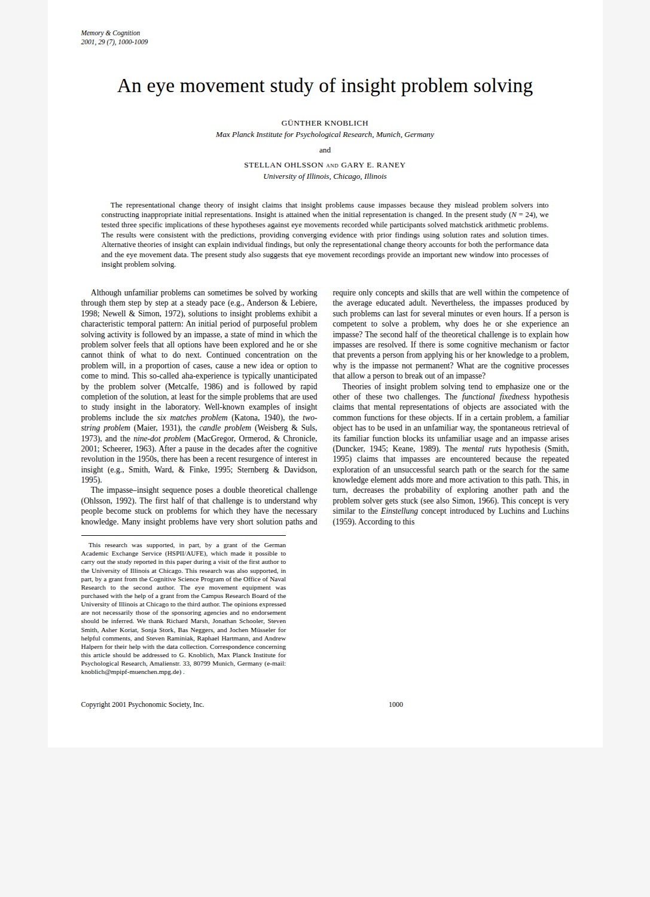Memory & Cognition
2001, 29 (7), 1000-1009
An eye movement study of insight problem solving
GÜNTHER KNOBLICH
Max Planck Institute for Psychological Research, Munich, Germany
and
STELLAN OHLSSON and GARY E. RANEY
University of Illinois, Chicago, Illinois
The representational change theory of insight claims that insight problems cause impasses because they mislead problem solvers into constructing inappropriate initial representations. Insight is attained when the initial representation is changed. In the present study (N = 24), we tested three specific implications of these hypotheses against eye movements recorded while participants solved matchstick arithmetic problems. The results were consistent with the predictions, providing converging evidence with prior findings using solution rates and solution times. Alternative theories of insight can explain individual findings, but only the representational change theory accounts for both the performance data and the eye movement data. The present study also suggests that eye movement recordings provide an important new window into processes of insight problem solving.
Although unfamiliar problems can sometimes be solved by working through them step by step at a steady pace (e.g., Anderson & Lebiere, 1998; Newell & Simon, 1972), solutions to insight problems exhibit a characteristic temporal pattern: An initial period of purposeful problem solving activity is followed by an impasse, a state of mind in which the problem solver feels that all options have been explored and he or she cannot think of what to do next. Continued concentration on the problem will, in a proportion of cases, cause a new idea or option to come to mind. This so-called aha-experience is typically unanticipated by the problem solver (Metcalfe, 1986) and is followed by rapid completion of the solution, at least for the simple problems that are used to study insight in the laboratory. Well-known examples of insight problems include the six matches problem (Katona, 1940), the two-string problem (Maier, 1931), the candle problem (Weisberg & Suls, 1973), and the nine-dot problem (MacGregor, Ormerod, & Chronicle, 2001; Scheerer, 1963). After a pause in the decades after the cognitive revolution in the 1950s, there has been a recent resurgence of interest in insight (e.g., Smith, Ward, & Finke, 1995; Sternberg & Davidson, 1995).
The impasse–insight sequence poses a double theoretical challenge (Ohlsson, 1992). The first half of that challenge is to understand why people become stuck on problems for which they have the necessary knowledge. Many insight problems have very short solution paths and require only concepts and skills that are well within the competence of the average educated adult. Nevertheless, the impasses produced by such problems can last for several minutes or even hours. If a person is competent to solve a problem, why does he or she experience an impasse? The second half of the theoretical challenge is to explain how impasses are resolved. If there is some cognitive mechanism or factor that prevents a person from applying his or her knowledge to a problem, why is the impasse not permanent? What are the cognitive processes that allow a person to break out of an impasse?
Theories of insight problem solving tend to emphasize one or the other of these two challenges. The functional fixedness hypothesis claims that mental representations of objects are associated with the common functions for these objects. If in a certain problem, a familiar object has to be used in an unfamiliar way, the spontaneous retrieval of its familiar function blocks its unfamiliar usage and an impasse arises (Duncker, 1945; Keane, 1989). The mental ruts hypothesis (Smith, 1995) claims that impasses are encountered because the repeated exploration of an unsuccessful search path or the search for the same knowledge element adds more and more activation to this path. This, in turn, decreases the probability of exploring another path and the problem solver gets stuck (see also Simon, 1966). This concept is very similar to the Einstellung concept introduced by Luchins and Luchins (1959). According to this
This research was supported, in part, by a grant of the German Academic Exchange Service (HSPII/AUFE), which made it possible to carry out the study reported in this paper during a visit of the first author to the University of Illinois at Chicago. This research was also supported, in part, by a grant from the Cognitive Science Program of the Office of Naval Research to the second author. The eye movement equipment was purchased with the help of a grant from the Campus Research Board of the University of Illinois at Chicago to the third author. The opinions expressed are not necessarily those of the sponsoring agencies and no endorsement should be inferred. We thank Richard Marsh, Jonathan Schooler, Steven Smith, Asher Koriat, Sonja Stork, Bas Neggers, and Jochen Müsseler for helpful comments, and Steven Raminiak, Raphael Hartmann, and Andrew Halpern for their help with the data collection. Correspondence concerning this article should be addressed to G. Knoblich, Max Planck Institute for Psychological Research, Amalienstr. 33, 80799 Munich, Germany (e-mail: knoblich@mpipf-muenchen.mpg.de) .
Copyright 2001 Psychonomic Society, Inc.
1000